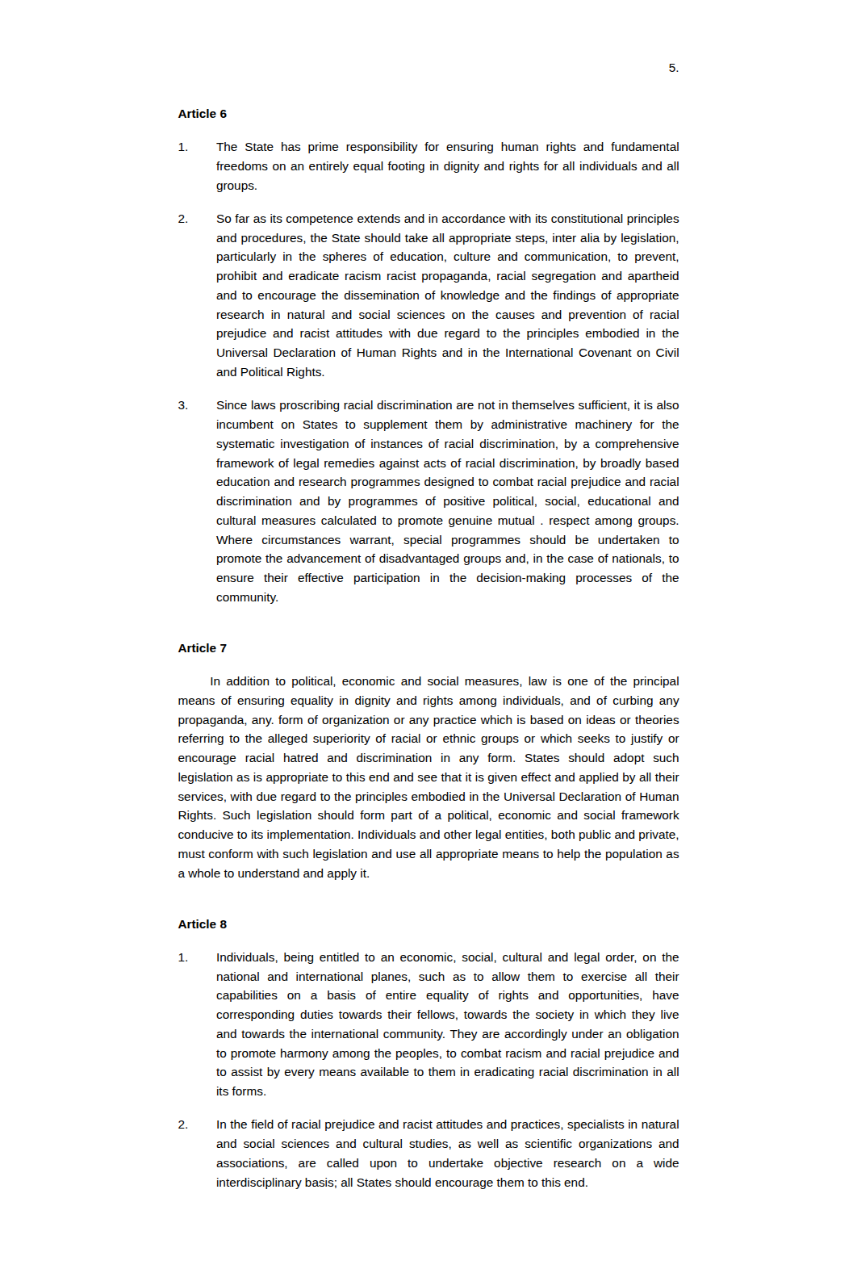5.
Article 6
1. The State has prime responsibility for ensuring human rights and fundamental freedoms on an entirely equal footing in dignity and rights for all individuals and all groups.
2. So far as its competence extends and in accordance with its constitutional principles and procedures, the State should take all appropriate steps, inter alia by legislation, particularly in the spheres of education, culture and communication, to prevent, prohibit and eradicate racism racist propaganda, racial segregation and apartheid and to encourage the dissemination of knowledge and the findings of appropriate research in natural and social sciences on the causes and prevention of racial prejudice and racist attitudes with due regard to the principles embodied in the Universal Declaration of Human Rights and in the International Covenant on Civil and Political Rights.
3. Since laws proscribing racial discrimination are not in themselves sufficient, it is also incumbent on States to supplement them by administrative machinery for the systematic investigation of instances of racial discrimination, by a comprehensive framework of legal remedies against acts of racial discrimination, by broadly based education and research programmes designed to combat racial prejudice and racial discrimination and by programmes of positive political, social, educational and cultural measures calculated to promote genuine mutual . respect among groups. Where circumstances warrant, special programmes should be undertaken to promote the advancement of disadvantaged groups and, in the case of nationals, to ensure their effective participation in the decision-making processes of the community.
Article 7
In addition to political, economic and social measures, law is one of the principal means of ensuring equality in dignity and rights among individuals, and of curbing any propaganda, any. form of organization or any practice which is based on ideas or theories referring to the alleged superiority of racial or ethnic groups or which seeks to justify or encourage racial hatred and discrimination in any form. States should adopt such legislation as is appropriate to this end and see that it is given effect and applied by all their services, with due regard to the principles embodied in the Universal Declaration of Human Rights. Such legislation should form part of a political, economic and social framework conducive to its implementation. Individuals and other legal entities, both public and private, must conform with such legislation and use all appropriate means to help the population as a whole to understand and apply it.
Article 8
1. Individuals, being entitled to an economic, social, cultural and legal order, on the national and international planes, such as to allow them to exercise all their capabilities on a basis of entire equality of rights and opportunities, have corresponding duties towards their fellows, towards the society in which they live and towards the international community. They are accordingly under an obligation to promote harmony among the peoples, to combat racism and racial prejudice and to assist by every means available to them in eradicating racial discrimination in all its forms.
2. In the field of racial prejudice and racist attitudes and practices, specialists in natural and social sciences and cultural studies, as well as scientific organizations and associations, are called upon to undertake objective research on a wide interdisciplinary basis; all States should encourage them to this end.